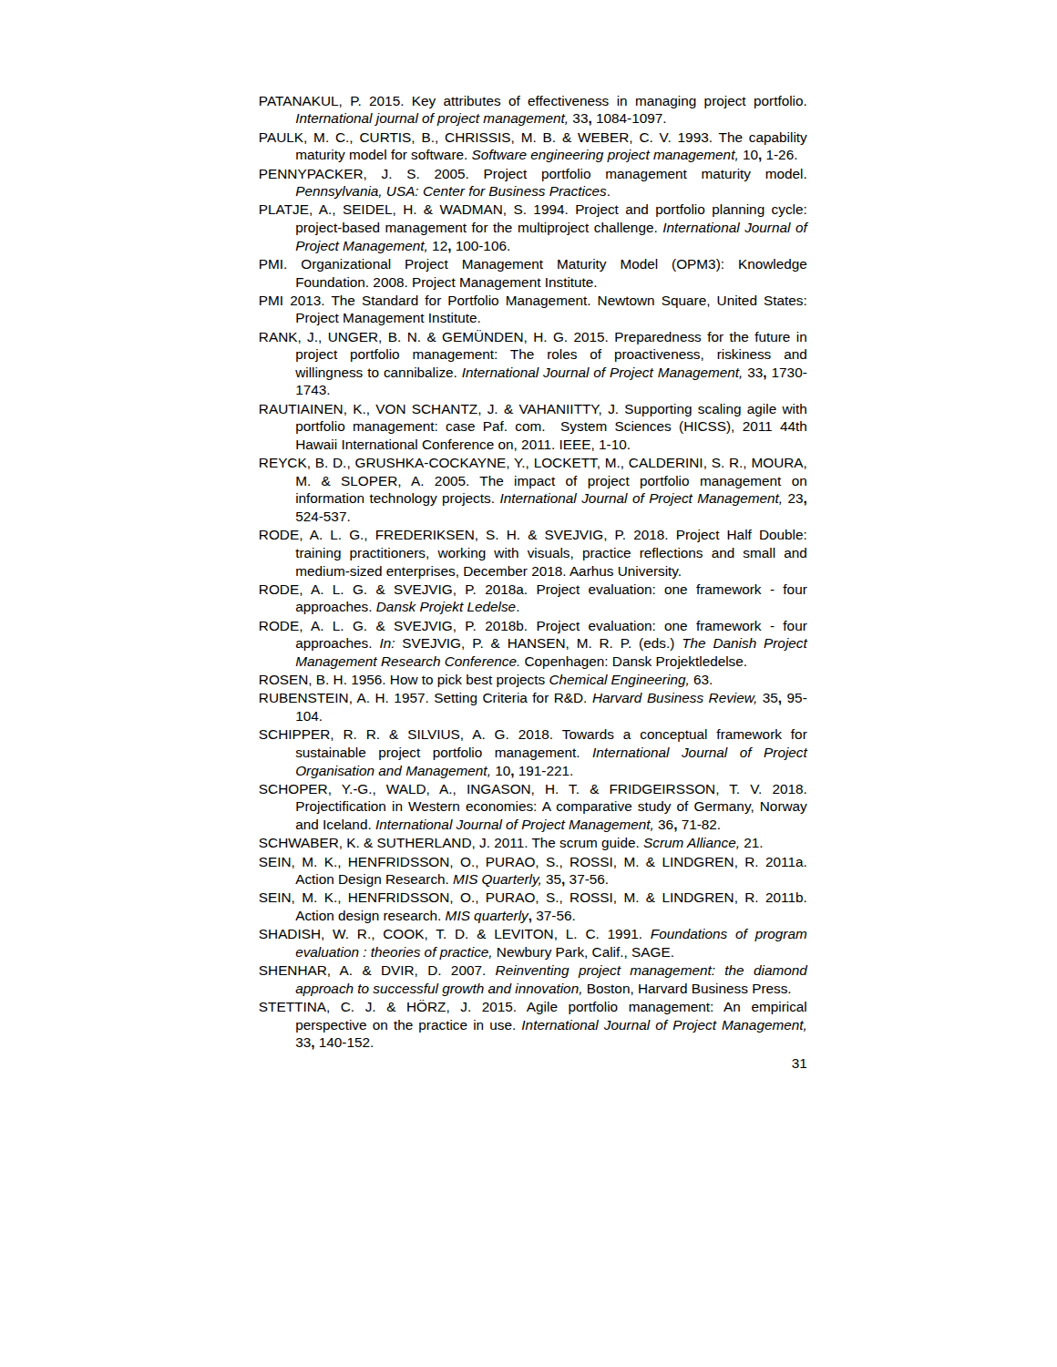PATANAKUL, P. 2015. Key attributes of effectiveness in managing project portfolio. International journal of project management, 33, 1084-1097.
PAULK, M. C., CURTIS, B., CHRISSIS, M. B. & WEBER, C. V. 1993. The capability maturity model for software. Software engineering project management, 10, 1-26.
PENNYPACKER, J. S. 2005. Project portfolio management maturity model. Pennsylvania, USA: Center for Business Practices.
PLATJE, A., SEIDEL, H. & WADMAN, S. 1994. Project and portfolio planning cycle: project-based management for the multiproject challenge. International Journal of Project Management, 12, 100-106.
PMI. Organizational Project Management Maturity Model (OPM3): Knowledge Foundation. 2008. Project Management Institute.
PMI 2013. The Standard for Portfolio Management. Newtown Square, United States: Project Management Institute.
RANK, J., UNGER, B. N. & GEMÜNDEN, H. G. 2015. Preparedness for the future in project portfolio management: The roles of proactiveness, riskiness and willingness to cannibalize. International Journal of Project Management, 33, 1730-1743.
RAUTIAINEN, K., VON SCHANTZ, J. & VAHANIITTY, J. Supporting scaling agile with portfolio management: case Paf. com. System Sciences (HICSS), 2011 44th Hawaii International Conference on, 2011. IEEE, 1-10.
REYCK, B. D., GRUSHKA-COCKAYNE, Y., LOCKETT, M., CALDERINI, S. R., MOURA, M. & SLOPER, A. 2005. The impact of project portfolio management on information technology projects. International Journal of Project Management, 23, 524-537.
RODE, A. L. G., FREDERIKSEN, S. H. & SVEJVIG, P. 2018. Project Half Double: training practitioners, working with visuals, practice reflections and small and medium-sized enterprises, December 2018. Aarhus University.
RODE, A. L. G. & SVEJVIG, P. 2018a. Project evaluation: one framework - four approaches. Dansk Projekt Ledelse.
RODE, A. L. G. & SVEJVIG, P. 2018b. Project evaluation: one framework - four approaches. In: SVEJVIG, P. & HANSEN, M. R. P. (eds.) The Danish Project Management Research Conference. Copenhagen: Dansk Projektledelse.
ROSEN, B. H. 1956. How to pick best projects Chemical Engineering, 63.
RUBENSTEIN, A. H. 1957. Setting Criteria for R&D. Harvard Business Review, 35, 95-104.
SCHIPPER, R. R. & SILVIUS, A. G. 2018. Towards a conceptual framework for sustainable project portfolio management. International Journal of Project Organisation and Management, 10, 191-221.
SCHOPER, Y.-G., WALD, A., INGASON, H. T. & FRIDGEIRSSON, T. V. 2018. Projectification in Western economies: A comparative study of Germany, Norway and Iceland. International Journal of Project Management, 36, 71-82.
SCHWABER, K. & SUTHERLAND, J. 2011. The scrum guide. Scrum Alliance, 21.
SEIN, M. K., HENFRIDSSON, O., PURAO, S., ROSSI, M. & LINDGREN, R. 2011a. Action Design Research. MIS Quarterly, 35, 37-56.
SEIN, M. K., HENFRIDSSON, O., PURAO, S., ROSSI, M. & LINDGREN, R. 2011b. Action design research. MIS quarterly, 37-56.
SHADISH, W. R., COOK, T. D. & LEVITON, L. C. 1991. Foundations of program evaluation : theories of practice, Newbury Park, Calif., SAGE.
SHENHAR, A. & DVIR, D. 2007. Reinventing project management: the diamond approach to successful growth and innovation, Boston, Harvard Business Press.
STETTINA, C. J. & HÖRZ, J. 2015. Agile portfolio management: An empirical perspective on the practice in use. International Journal of Project Management, 33, 140-152.
31